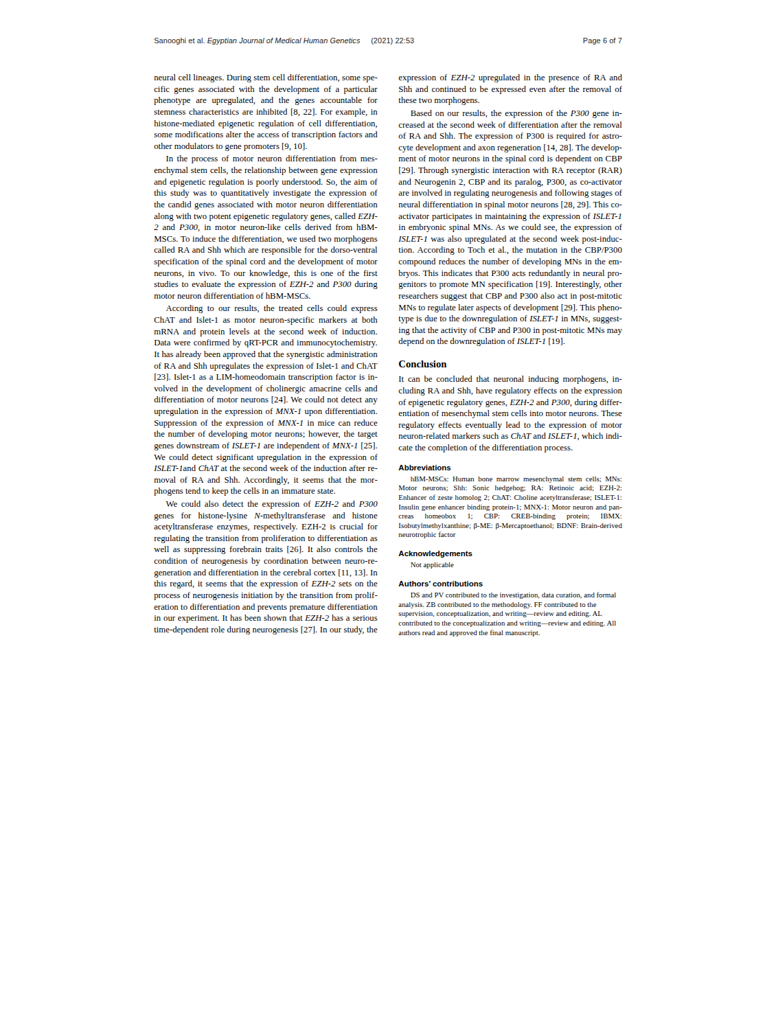Sanooghi et al. Egyptian Journal of Medical Human Genetics (2021) 22:53
Page 6 of 7
neural cell lineages. During stem cell differentiation, some specific genes associated with the development of a particular phenotype are upregulated, and the genes accountable for stemness characteristics are inhibited [8, 22]. For example, in histone-mediated epigenetic regulation of cell differentiation, some modifications alter the access of transcription factors and other modulators to gene promoters [9, 10].
In the process of motor neuron differentiation from mesenchymal stem cells, the relationship between gene expression and epigenetic regulation is poorly understood. So, the aim of this study was to quantitatively investigate the expression of the candid genes associated with motor neuron differentiation along with two potent epigenetic regulatory genes, called EZH-2 and P300, in motor neuron-like cells derived from hBM-MSCs. To induce the differentiation, we used two morphogens called RA and Shh which are responsible for the dorso-ventral specification of the spinal cord and the development of motor neurons, in vivo. To our knowledge, this is one of the first studies to evaluate the expression of EZH-2 and P300 during motor neuron differentiation of hBM-MSCs.
According to our results, the treated cells could express ChAT and Islet-1 as motor neuron-specific markers at both mRNA and protein levels at the second week of induction. Data were confirmed by qRT-PCR and immunocytochemistry. It has already been approved that the synergistic administration of RA and Shh upregulates the expression of Islet-1 and ChAT [23]. Islet-1 as a LIM-homeodomain transcription factor is involved in the development of cholinergic amacrine cells and differentiation of motor neurons [24]. We could not detect any upregulation in the expression of MNX-1 upon differentiation. Suppression of the expression of MNX-1 in mice can reduce the number of developing motor neurons; however, the target genes downstream of ISLET-1 are independent of MNX-1 [25]. We could detect significant upregulation in the expression of ISLET-1and ChAT at the second week of the induction after removal of RA and Shh. Accordingly, it seems that the morphogens tend to keep the cells in an immature state.
We could also detect the expression of EZH-2 and P300 genes for histone-lysine N-methyltransferase and histone acetyltransferase enzymes, respectively. EZH-2 is crucial for regulating the transition from proliferation to differentiation as well as suppressing forebrain traits [26]. It also controls the condition of neurogenesis by coordination between neuro-regeneration and differentiation in the cerebral cortex [11, 13]. In this regard, it seems that the expression of EZH-2 sets on the process of neurogenesis initiation by the transition from proliferation to differentiation and prevents premature differentiation in our experiment. It has been shown that EZH-2 has a serious time-dependent role during neurogenesis [27]. In our study, the expression of EZH-2 upregulated in the presence of RA and Shh and continued to be expressed even after the removal of these two morphogens.
Based on our results, the expression of the P300 gene increased at the second week of differentiation after the removal of RA and Shh. The expression of P300 is required for astrocyte development and axon regeneration [14, 28]. The development of motor neurons in the spinal cord is dependent on CBP [29]. Through synergistic interaction with RA receptor (RAR) and Neurogenin 2, CBP and its paralog, P300, as co-activator are involved in regulating neurogenesis and following stages of neural differentiation in spinal motor neurons [28, 29]. This co-activator participates in maintaining the expression of ISLET-1 in embryonic spinal MNs. As we could see, the expression of ISLET-1 was also upregulated at the second week post-induction. According to Toch et al., the mutation in the CBP/P300 compound reduces the number of developing MNs in the embryos. This indicates that P300 acts redundantly in neural progenitors to promote MN specification [19]. Interestingly, other researchers suggest that CBP and P300 also act in post-mitotic MNs to regulate later aspects of development [29]. This phenotype is due to the downregulation of ISLET-1 in MNs, suggesting that the activity of CBP and P300 in post-mitotic MNs may depend on the downregulation of ISLET-1 [19].
Conclusion
It can be concluded that neuronal inducing morphogens, including RA and Shh, have regulatory effects on the expression of epigenetic regulatory genes, EZH-2 and P300, during differentiation of mesenchymal stem cells into motor neurons. These regulatory effects eventually lead to the expression of motor neuron-related markers such as ChAT and ISLET-1, which indicate the completion of the differentiation process.
Abbreviations
hBM-MSCs: Human bone marrow mesenchymal stem cells; MNs: Motor neurons; Shh: Sonic hedgehog; RA: Retinoic acid; EZH-2: Enhancer of zeste homolog 2; ChAT: Choline acetyltransferase; ISLET-1: Insulin gene enhancer binding protein-1; MNX-1: Motor neuron and pancreas homeobox 1; CBP: CREB-binding protein; IBMX: Isobutylmethylxanthine; β-ME: β-Mercaptoethanol; BDNF: Brain-derived neurotrophic factor
Acknowledgements
Not applicable
Authors’ contributions
DS and PV contributed to the investigation, data curation, and formal analysis. ZB contributed to the methodology. FF contributed to the supervision, conceptualization, and writing—review and editing. AL contributed to the conceptualization and writing—review and editing. All authors read and approved the final manuscript.